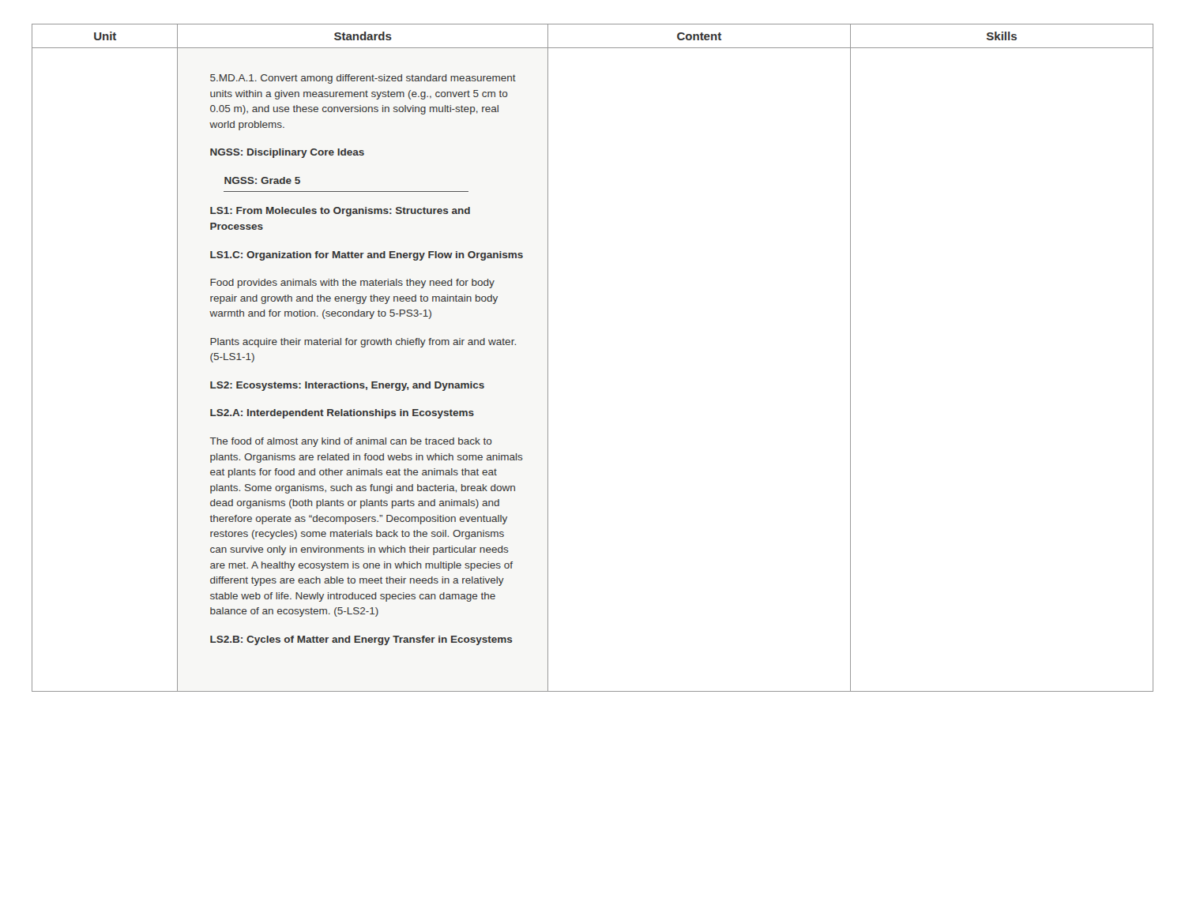| Unit | Standards | Content | Skills |
| --- | --- | --- | --- |
| | 5.MD.A.1. Convert among different-sized standard measurement units within a given measurement system (e.g., convert 5 cm to 0.05 m), and use these conversions in solving multi-step, real world problems. NGSS: Disciplinary Core Ideas NGSS: Grade 5 LS1: From Molecules to Organisms: Structures and Processes LS1.C: Organization for Matter and Energy Flow in Organisms Food provides animals with the materials they need for body repair and growth and the energy they need to maintain body warmth and for motion. (secondary to 5-PS3-1) Plants acquire their material for growth chiefly from air and water. (5-LS1-1) LS2: Ecosystems: Interactions, Energy, and Dynamics LS2.A: Interdependent Relationships in Ecosystems The food of almost any kind of animal can be traced back to plants. Organisms are related in food webs in which some animals eat plants for food and other animals eat the animals that eat plants. Some organisms, such as fungi and bacteria, break down dead organisms (both plants or plants parts and animals) and therefore operate as “decomposers.” Decomposition eventually restores (recycles) some materials back to the soil. Organisms can survive only in environments in which their particular needs are met. A healthy ecosystem is one in which multiple species of different types are each able to meet their needs in a relatively stable web of life. Newly introduced species can damage the balance of an ecosystem. (5-LS2-1) LS2.B: Cycles of Matter and Energy Transfer in Ecosystems | | |